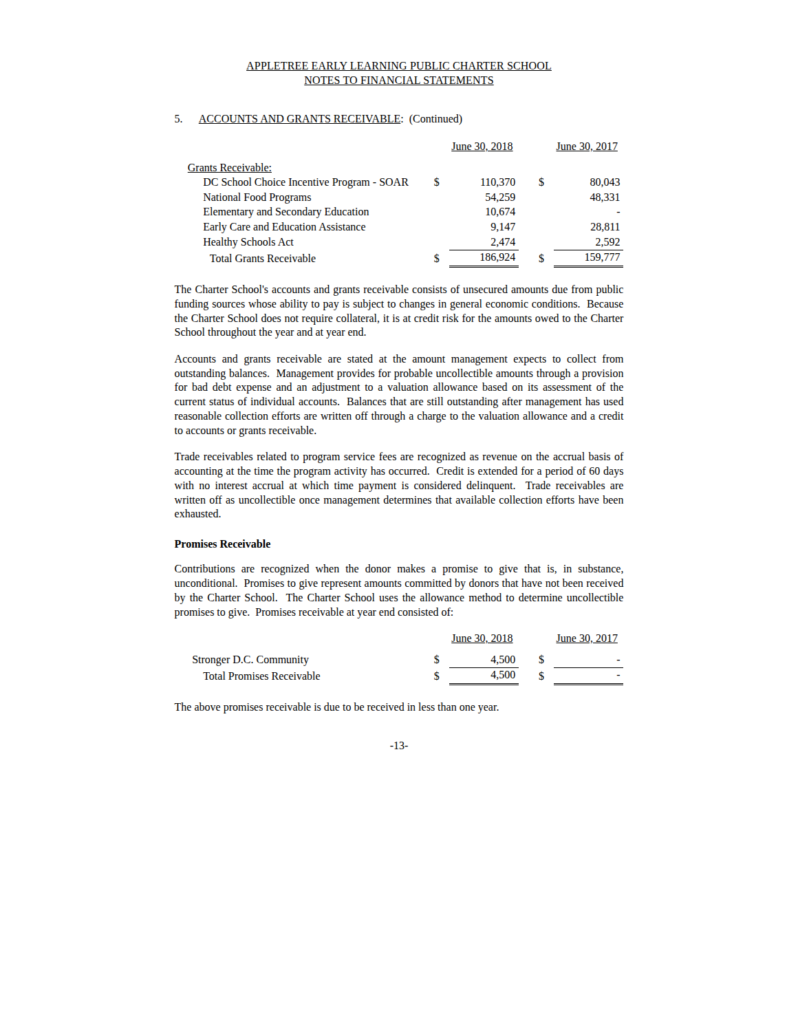APPLETREE EARLY LEARNING PUBLIC CHARTER SCHOOL
NOTES TO FINANCIAL STATEMENTS
5. ACCOUNTS AND GRANTS RECEIVABLE: (Continued)
| | | June 30, 2018 | | | June 30, 2017 |
| Grants Receivable: | | | | | |
| DC School Choice Incentive Program - SOAR | $ | 110,370 | | $ | 80,043 |
| National Food Programs | | 54,259 | | | 48,331 |
| Elementary and Secondary Education | | 10,674 | | | - |
| Early Care and Education Assistance | | 9,147 | | | 28,811 |
| Healthy Schools Act | | 2,474 | | | 2,592 |
| Total Grants Receivable | $ | 186,924 | | $ | 159,777 |
The Charter School's accounts and grants receivable consists of unsecured amounts due from public funding sources whose ability to pay is subject to changes in general economic conditions. Because the Charter School does not require collateral, it is at credit risk for the amounts owed to the Charter School throughout the year and at year end.
Accounts and grants receivable are stated at the amount management expects to collect from outstanding balances. Management provides for probable uncollectible amounts through a provision for bad debt expense and an adjustment to a valuation allowance based on its assessment of the current status of individual accounts. Balances that are still outstanding after management has used reasonable collection efforts are written off through a charge to the valuation allowance and a credit to accounts or grants receivable.
Trade receivables related to program service fees are recognized as revenue on the accrual basis of accounting at the time the program activity has occurred. Credit is extended for a period of 60 days with no interest accrual at which time payment is considered delinquent. Trade receivables are written off as uncollectible once management determines that available collection efforts have been exhausted.
Promises Receivable
Contributions are recognized when the donor makes a promise to give that is, in substance, unconditional. Promises to give represent amounts committed by donors that have not been received by the Charter School. The Charter School uses the allowance method to determine uncollectible promises to give. Promises receivable at year end consisted of:
| | | June 30, 2018 | | | June 30, 2017 |
| Stronger D.C. Community | $ | 4,500 | | $ | - |
| Total Promises Receivable | $ | 4,500 | | $ | - |
The above promises receivable is due to be received in less than one year.
-13-